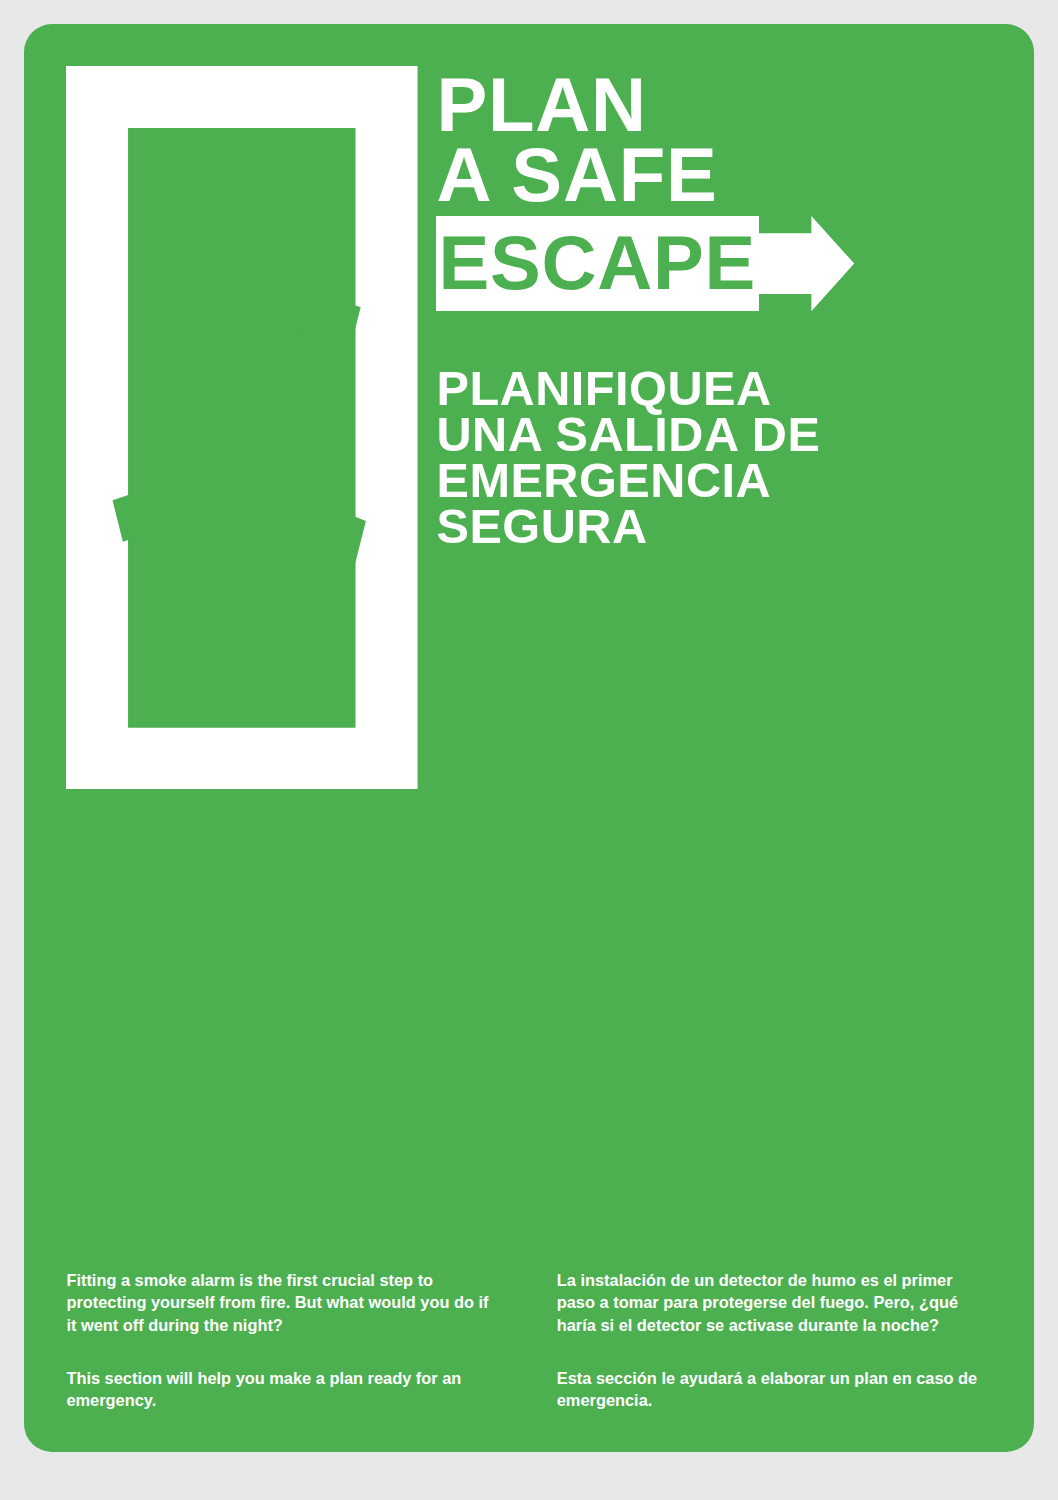Plan a Safe
Escape
Planifiquea una Salida de Emergencia Segura
Fitting a smoke alarm is the first crucial step to protecting yourself from fire. But what would you do if it went off during the night?
This section will help you make a plan ready for an emergency.
La instalación de un detector de humo es el primer paso a tomar para protegerse del fuego. Pero, ¿qué haría si el detector se activase durante la noche?
Esta sección le ayudará a elaborar un plan en caso de emergencia.